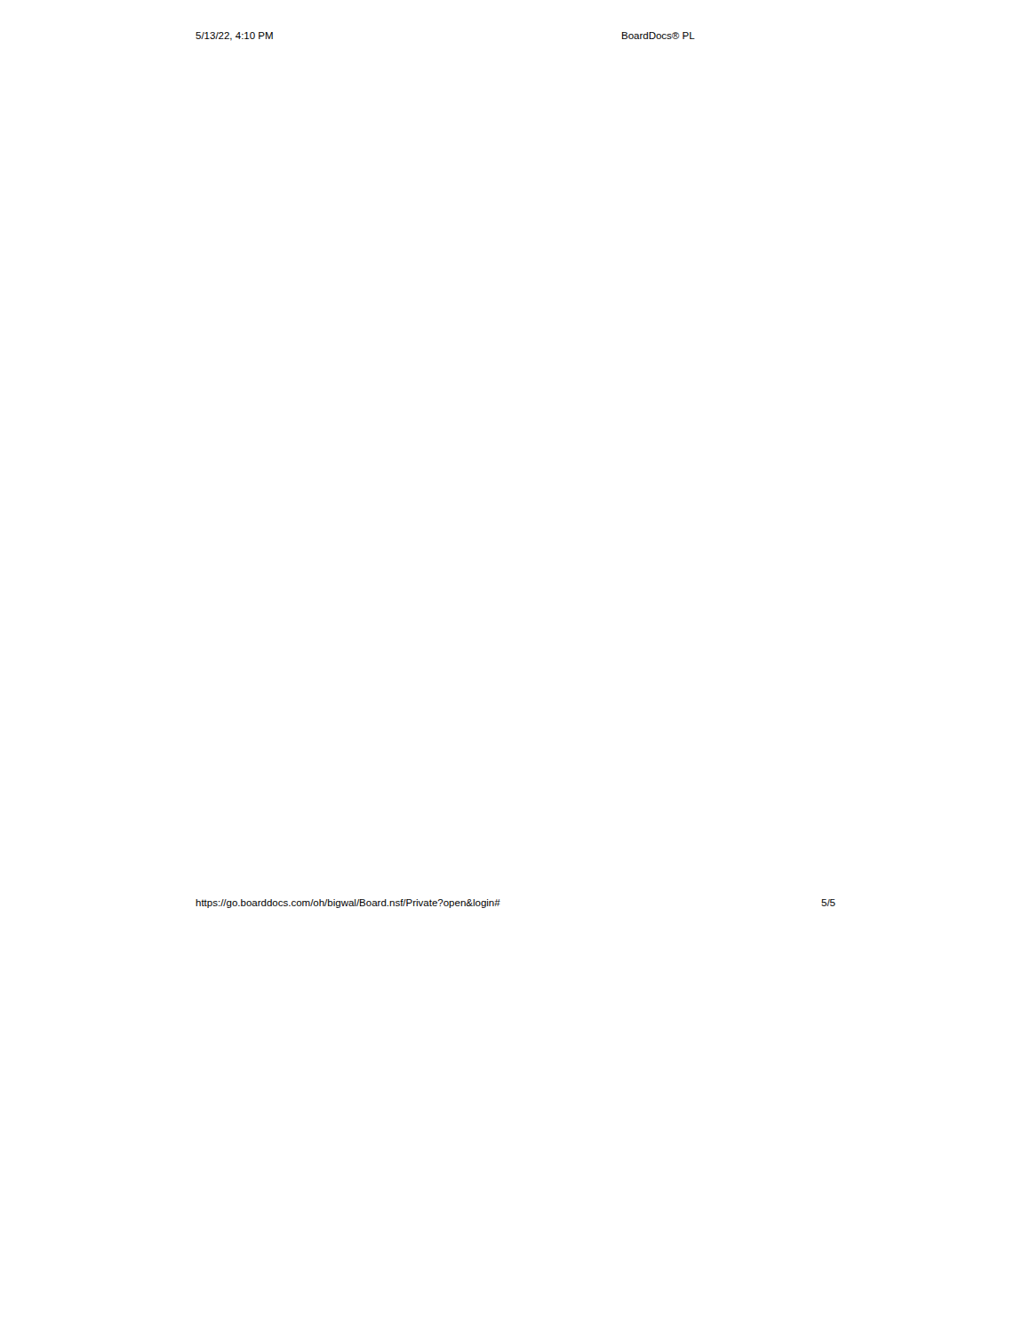5/13/22, 4:10 PM
BoardDocs® PL
https://go.boarddocs.com/oh/bigwal/Board.nsf/Private?open&login#
5/5